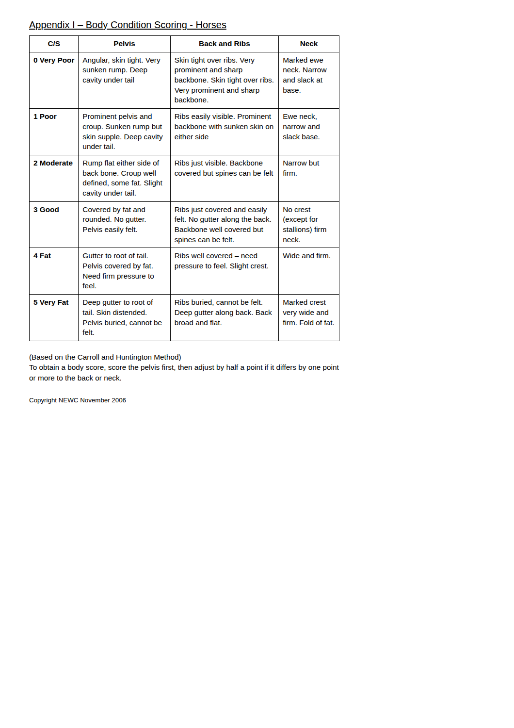Appendix I – Body Condition Scoring - Horses
| C/S | Pelvis | Back and Ribs | Neck |
| --- | --- | --- | --- |
| 0 Very Poor | Angular, skin tight. Very sunken rump. Deep cavity under tail | Skin tight over ribs. Very prominent and sharp backbone. Skin tight over ribs. Very prominent and sharp backbone. | Marked ewe neck. Narrow and slack at base. |
| 1 Poor | Prominent pelvis and croup. Sunken rump but skin supple. Deep cavity under tail. | Ribs easily visible. Prominent backbone with sunken skin on either side | Ewe neck, narrow and slack base. |
| 2 Moderate | Rump flat either side of back bone. Croup well defined, some fat. Slight cavity under tail. | Ribs just visible. Backbone covered but spines can be felt | Narrow but firm. |
| 3 Good | Covered by fat and rounded. No gutter. Pelvis easily felt. | Ribs just covered and easily felt. No gutter along the back. Backbone well covered but spines can be felt. | No crest (except for stallions) firm neck. |
| 4 Fat | Gutter to root of tail. Pelvis covered by fat. Need firm pressure to feel. | Ribs well covered – need pressure to feel. Slight crest. | Wide and firm. |
| 5 Very Fat | Deep gutter to root of tail. Skin distended. Pelvis buried, cannot be felt. | Ribs buried, cannot be felt. Deep gutter along back. Back broad and flat. | Marked crest very wide and firm. Fold of fat. |
(Based on the Carroll and Huntington Method)
To obtain a body score, score the pelvis first, then adjust by half a point if it differs by one point or more to the back or neck.
Copyright NEWC November 2006